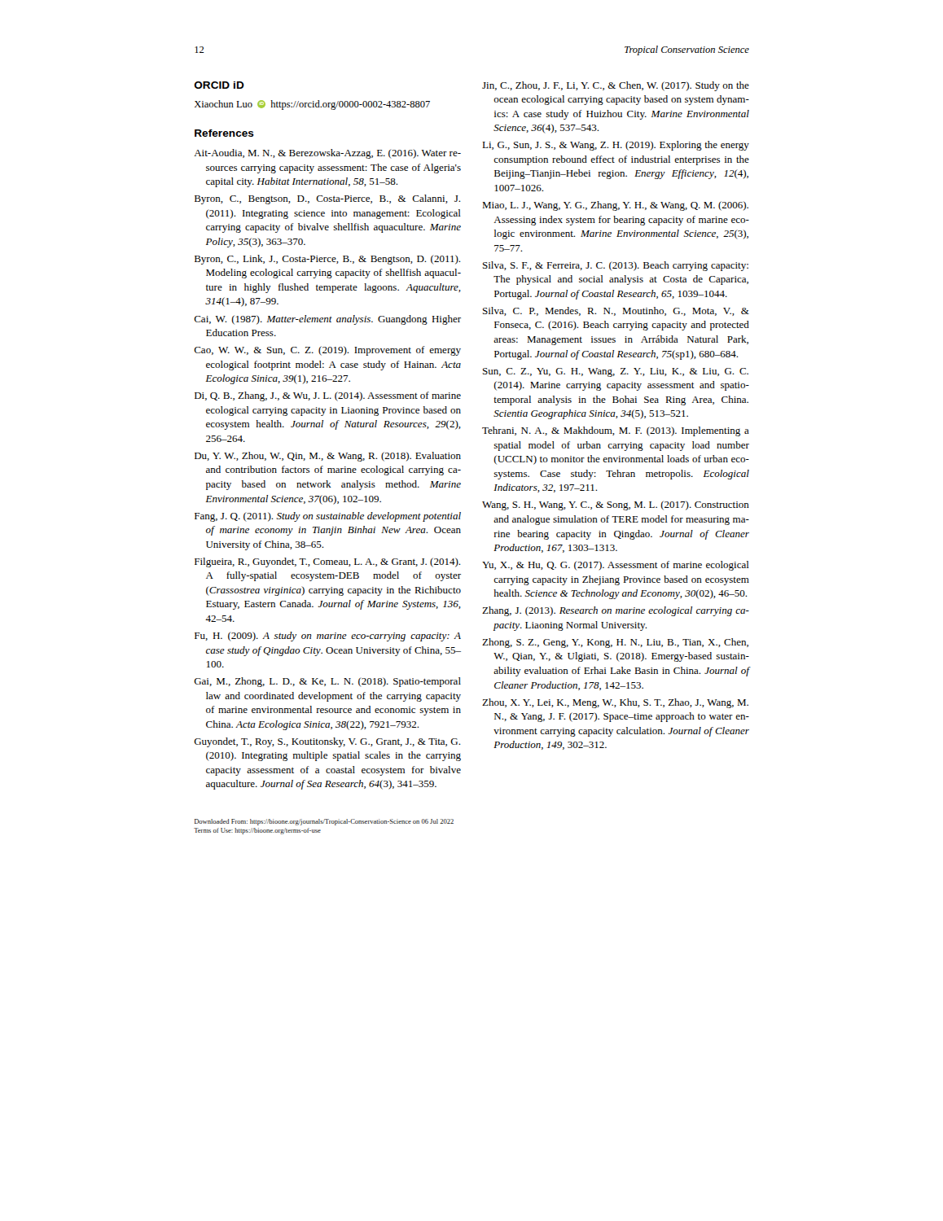12 Tropical Conservation Science
ORCID iD
Xiaochun Luo https://orcid.org/0000-0002-4382-8807
References
Ait-Aoudia, M. N., & Berezowska-Azzag, E. (2016). Water resources carrying capacity assessment: The case of Algeria's capital city. Habitat International, 58, 51–58.
Byron, C., Bengtson, D., Costa-Pierce, B., & Calanni, J. (2011). Integrating science into management: Ecological carrying capacity of bivalve shellfish aquaculture. Marine Policy, 35(3), 363–370.
Byron, C., Link, J., Costa-Pierce, B., & Bengtson, D. (2011). Modeling ecological carrying capacity of shellfish aquaculture in highly flushed temperate lagoons. Aquaculture, 314(1–4), 87–99.
Cai, W. (1987). Matter-element analysis. Guangdong Higher Education Press.
Cao, W. W., & Sun, C. Z. (2019). Improvement of emergy ecological footprint model: A case study of Hainan. Acta Ecologica Sinica, 39(1), 216–227.
Di, Q. B., Zhang, J., & Wu, J. L. (2014). Assessment of marine ecological carrying capacity in Liaoning Province based on ecosystem health. Journal of Natural Resources, 29(2), 256–264.
Du, Y. W., Zhou, W., Qin, M., & Wang, R. (2018). Evaluation and contribution factors of marine ecological carrying capacity based on network analysis method. Marine Environmental Science, 37(06), 102–109.
Fang, J. Q. (2011). Study on sustainable development potential of marine economy in Tianjin Binhai New Area. Ocean University of China, 38–65.
Filgueira, R., Guyondet, T., Comeau, L. A., & Grant, J. (2014). A fully-spatial ecosystem-DEB model of oyster (Crassostrea virginica) carrying capacity in the Richibucto Estuary, Eastern Canada. Journal of Marine Systems, 136, 42–54.
Fu, H. (2009). A study on marine eco-carrying capacity: A case study of Qingdao City. Ocean University of China, 55–100.
Gai, M., Zhong, L. D., & Ke, L. N. (2018). Spatio-temporal law and coordinated development of the carrying capacity of marine environmental resource and economic system in China. Acta Ecologica Sinica, 38(22), 7921–7932.
Guyondet, T., Roy, S., Koutitonsky, V. G., Grant, J., & Tita, G. (2010). Integrating multiple spatial scales in the carrying capacity assessment of a coastal ecosystem for bivalve aquaculture. Journal of Sea Research, 64(3), 341–359.
Jin, C., Zhou, J. F., Li, Y. C., & Chen, W. (2017). Study on the ocean ecological carrying capacity based on system dynamics: A case study of Huizhou City. Marine Environmental Science, 36(4), 537–543.
Li, G., Sun, J. S., & Wang, Z. H. (2019). Exploring the energy consumption rebound effect of industrial enterprises in the Beijing–Tianjin–Hebei region. Energy Efficiency, 12(4), 1007–1026.
Miao, L. J., Wang, Y. G., Zhang, Y. H., & Wang, Q. M. (2006). Assessing index system for bearing capacity of marine ecologic environment. Marine Environmental Science, 25(3), 75–77.
Silva, S. F., & Ferreira, J. C. (2013). Beach carrying capacity: The physical and social analysis at Costa de Caparica, Portugal. Journal of Coastal Research, 65, 1039–1044.
Silva, C. P., Mendes, R. N., Moutinho, G., Mota, V., & Fonseca, C. (2016). Beach carrying capacity and protected areas: Management issues in Arrábida Natural Park, Portugal. Journal of Coastal Research, 75(sp1), 680–684.
Sun, C. Z., Yu, G. H., Wang, Z. Y., Liu, K., & Liu, G. C. (2014). Marine carrying capacity assessment and spatio-temporal analysis in the Bohai Sea Ring Area, China. Scientia Geographica Sinica, 34(5), 513–521.
Tehrani, N. A., & Makhdoum, M. F. (2013). Implementing a spatial model of urban carrying capacity load number (UCCLN) to monitor the environmental loads of urban ecosystems. Case study: Tehran metropolis. Ecological Indicators, 32, 197–211.
Wang, S. H., Wang, Y. C., & Song, M. L. (2017). Construction and analogue simulation of TERE model for measuring marine bearing capacity in Qingdao. Journal of Cleaner Production, 167, 1303–1313.
Yu, X., & Hu, Q. G. (2017). Assessment of marine ecological carrying capacity in Zhejiang Province based on ecosystem health. Science & Technology and Economy, 30(02), 46–50.
Zhang, J. (2013). Research on marine ecological carrying capacity. Liaoning Normal University.
Zhong, S. Z., Geng, Y., Kong, H. N., Liu, B., Tian, X., Chen, W., Qian, Y., & Ulgiati, S. (2018). Emergy-based sustainability evaluation of Erhai Lake Basin in China. Journal of Cleaner Production, 178, 142–153.
Zhou, X. Y., Lei, K., Meng, W., Khu, S. T., Zhao, J., Wang, M. N., & Yang, J. F. (2017). Space–time approach to water environment carrying capacity calculation. Journal of Cleaner Production, 149, 302–312.
Downloaded From: https://bioone.org/journals/Tropical-Conservation-Science on 06 Jul 2022
Terms of Use: https://bioone.org/terms-of-use